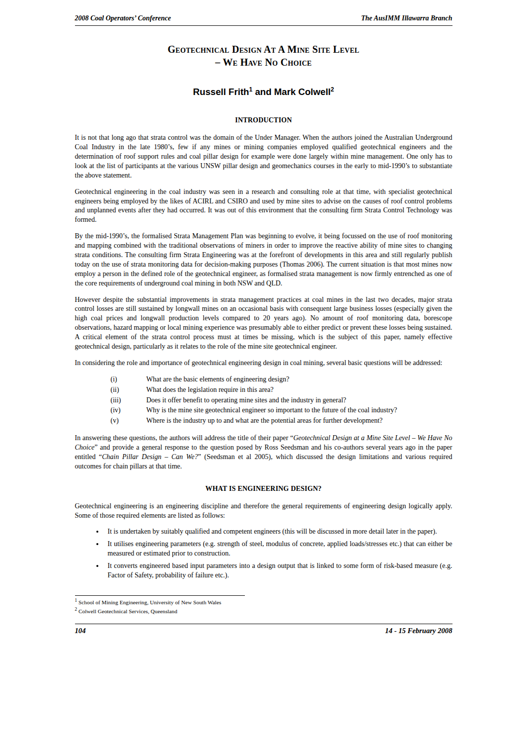2008 Coal Operators’ Conference The AusIMM Illawarra Branch
Geotechnical Design At A Mine Site Level– We Have No Choice
Russell Frith1 and Mark Colwell2
INTRODUCTION
It is not that long ago that strata control was the domain of the Under Manager. When the authors joined the Australian Underground Coal Industry in the late 1980’s, few if any mines or mining companies employed qualified geotechnical engineers and the determination of roof support rules and coal pillar design for example were done largely within mine management. One only has to look at the list of participants at the various UNSW pillar design and geomechanics courses in the early to mid-1990’s to substantiate the above statement.
Geotechnical engineering in the coal industry was seen in a research and consulting role at that time, with specialist geotechnical engineers being employed by the likes of ACIRL and CSIRO and used by mine sites to advise on the causes of roof control problems and unplanned events after they had occurred. It was out of this environment that the consulting firm Strata Control Technology was formed.
By the mid-1990’s, the formalised Strata Management Plan was beginning to evolve, it being focussed on the use of roof monitoring and mapping combined with the traditional observations of miners in order to improve the reactive ability of mine sites to changing strata conditions. The consulting firm Strata Engineering was at the forefront of developments in this area and still regularly publish today on the use of strata monitoring data for decision-making purposes (Thomas 2006). The current situation is that most mines now employ a person in the defined role of the geotechnical engineer, as formalised strata management is now firmly entrenched as one of the core requirements of underground coal mining in both NSW and QLD.
However despite the substantial improvements in strata management practices at coal mines in the last two decades, major strata control losses are still sustained by longwall mines on an occasional basis with consequent large business losses (especially given the high coal prices and longwall production levels compared to 20 years ago). No amount of roof monitoring data, borescope observations, hazard mapping or local mining experience was presumably able to either predict or prevent these losses being sustained. A critical element of the strata control process must at times be missing, which is the subject of this paper, namely effective geotechnical design, particularly as it relates to the role of the mine site geotechnical engineer.
In considering the role and importance of geotechnical engineering design in coal mining, several basic questions will be addressed:
(i) What are the basic elements of engineering design?
(ii) What does the legislation require in this area?
(iii) Does it offer benefit to operating mine sites and the industry in general?
(iv) Why is the mine site geotechnical engineer so important to the future of the coal industry?
(v) Where is the industry up to and what are the potential areas for further development?
In answering these questions, the authors will address the title of their paper “Geotechnical Design at a Mine Site Level – We Have No Choice” and provide a general response to the question posed by Ross Seedsman and his co-authors several years ago in the paper entitled “Chain Pillar Design – Can We?” (Seedsman et al 2005), which discussed the design limitations and various required outcomes for chain pillars at that time.
WHAT IS ENGINEERING DESIGN?
Geotechnical engineering is an engineering discipline and therefore the general requirements of engineering design logically apply. Some of those required elements are listed as follows:
It is undertaken by suitably qualified and competent engineers (this will be discussed in more detail later in the paper).
It utilises engineering parameters (e.g. strength of steel, modulus of concrete, applied loads/stresses etc.) that can either be measured or estimated prior to construction.
It converts engineered based input parameters into a design output that is linked to some form of risk-based measure (e.g. Factor of Safety, probability of failure etc.).
1 School of Mining Engineering, University of New South Wales
2 Colwell Geotechnical Services, Queensland
104 14 - 15 February 2008